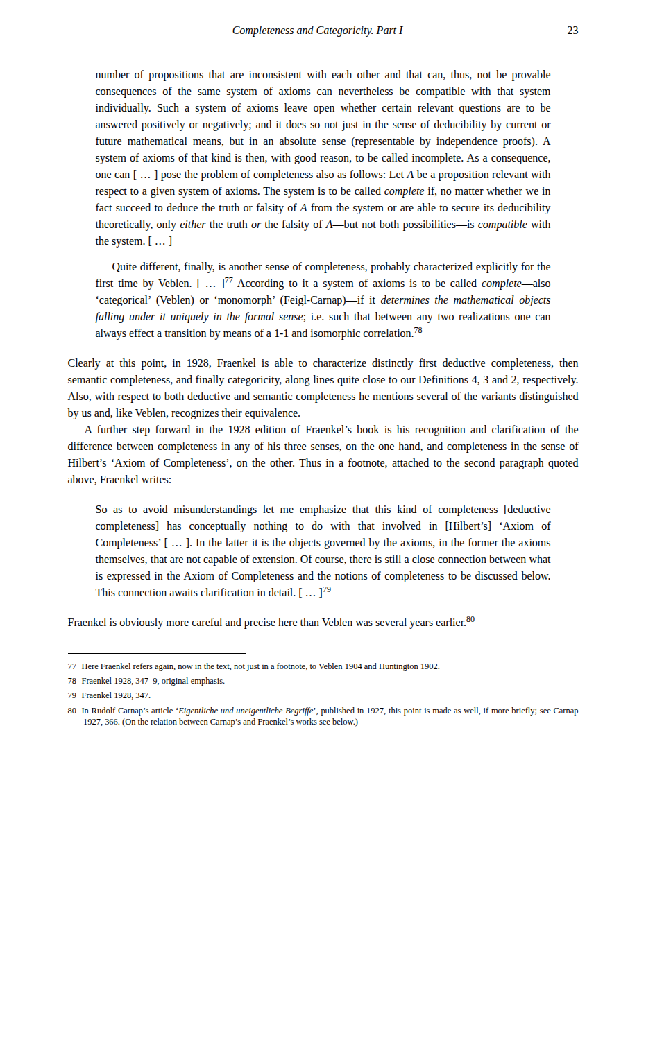Completeness and Categoricity. Part I 23
number of propositions that are inconsistent with each other and that can, thus, not be provable consequences of the same system of axioms can nevertheless be compatible with that system individually. Such a system of axioms leave open whether certain relevant questions are to be answered positively or negatively; and it does so not just in the sense of deducibility by current or future mathematical means, but in an absolute sense (representable by independence proofs). A system of axioms of that kind is then, with good reason, to be called incomplete. As a consequence, one can [ … ] pose the problem of completeness also as follows: Let A be a proposition relevant with respect to a given system of axioms. The system is to be called complete if, no matter whether we in fact succeed to deduce the truth or falsity of A from the system or are able to secure its deducibility theoretically, only either the truth or the falsity of A—but not both possibilities—is compatible with the system. [ … ]
Quite different, finally, is another sense of completeness, probably characterized explicitly for the first time by Veblen. [ … ]77 According to it a system of axioms is to be called complete—also ‘categorical’ (Veblen) or ‘monomorph’ (Feigl-Carnap)—if it determines the mathematical objects falling under it uniquely in the formal sense; i.e. such that between any two realizations one can always effect a transition by means of a 1-1 and isomorphic correlation.78
Clearly at this point, in 1928, Fraenkel is able to characterize distinctly first deductive completeness, then semantic completeness, and finally categoricity, along lines quite close to our Definitions 4, 3 and 2, respectively. Also, with respect to both deductive and semantic completeness he mentions several of the variants distinguished by us and, like Veblen, recognizes their equivalence.
A further step forward in the 1928 edition of Fraenkel’s book is his recognition and clarification of the difference between completeness in any of his three senses, on the one hand, and completeness in the sense of Hilbert’s ‘Axiom of Completeness’, on the other. Thus in a footnote, attached to the second paragraph quoted above, Fraenkel writes:
So as to avoid misunderstandings let me emphasize that this kind of completeness [deductive completeness] has conceptually nothing to do with that involved in [Hilbert’s] ‘Axiom of Completeness’ [ … ]. In the latter it is the objects governed by the axioms, in the former the axioms themselves, that are not capable of extension. Of course, there is still a close connection between what is expressed in the Axiom of Completeness and the notions of completeness to be discussed below. This connection awaits clarification in detail. [ … ]79
Fraenkel is obviously more careful and precise here than Veblen was several years earlier.80
77 Here Fraenkel refers again, now in the text, not just in a footnote, to Veblen 1904 and Huntington 1902.
78 Fraenkel 1928, 347–9, original emphasis.
79 Fraenkel 1928, 347.
80 In Rudolf Carnap’s article ‘Eigentliche und uneigentliche Begriffe’, published in 1927, this point is made as well, if more briefly; see Carnap 1927, 366. (On the relation between Carnap’s and Fraenkel’s works see below.)